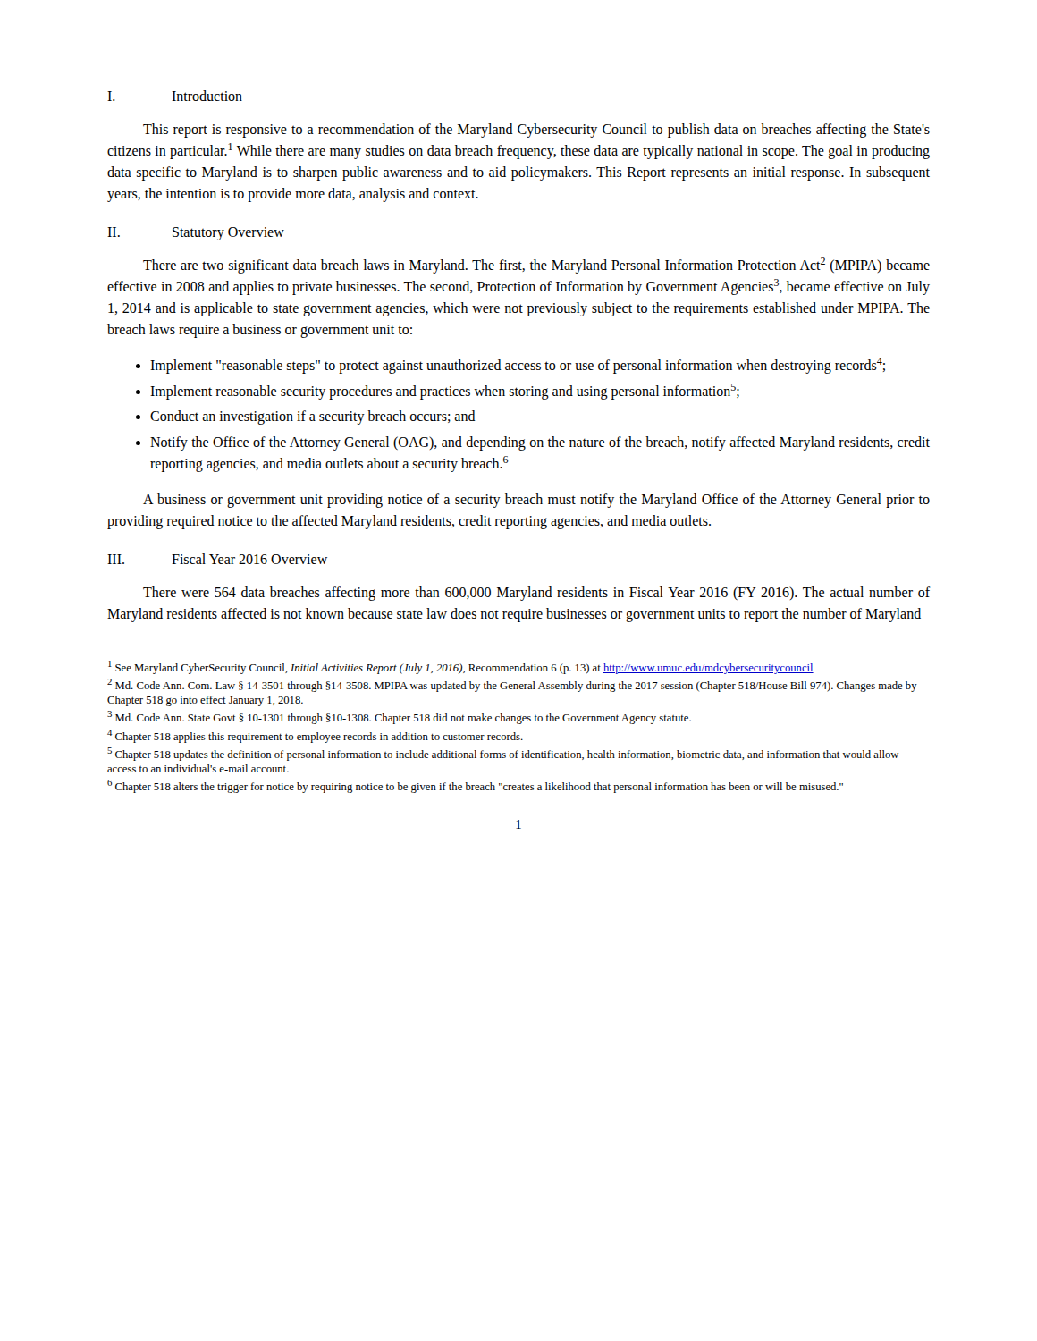I. Introduction
This report is responsive to a recommendation of the Maryland Cybersecurity Council to publish data on breaches affecting the State's citizens in particular.1 While there are many studies on data breach frequency, these data are typically national in scope. The goal in producing data specific to Maryland is to sharpen public awareness and to aid policymakers. This Report represents an initial response. In subsequent years, the intention is to provide more data, analysis and context.
II. Statutory Overview
There are two significant data breach laws in Maryland. The first, the Maryland Personal Information Protection Act2 (MPIPA) became effective in 2008 and applies to private businesses. The second, Protection of Information by Government Agencies3, became effective on July 1, 2014 and is applicable to state government agencies, which were not previously subject to the requirements established under MPIPA. The breach laws require a business or government unit to:
Implement "reasonable steps" to protect against unauthorized access to or use of personal information when destroying records4;
Implement reasonable security procedures and practices when storing and using personal information5;
Conduct an investigation if a security breach occurs; and
Notify the Office of the Attorney General (OAG), and depending on the nature of the breach, notify affected Maryland residents, credit reporting agencies, and media outlets about a security breach.6
A business or government unit providing notice of a security breach must notify the Maryland Office of the Attorney General prior to providing required notice to the affected Maryland residents, credit reporting agencies, and media outlets.
III. Fiscal Year 2016 Overview
There were 564 data breaches affecting more than 600,000 Maryland residents in Fiscal Year 2016 (FY 2016). The actual number of Maryland residents affected is not known because state law does not require businesses or government units to report the number of Maryland
1 See Maryland CyberSecurity Council, Initial Activities Report (July 1, 2016), Recommendation 6 (p. 13) at http://www.umuc.edu/mdcybersecuritycouncil
2 Md. Code Ann. Com. Law § 14-3501 through §14-3508. MPIPA was updated by the General Assembly during the 2017 session (Chapter 518/House Bill 974). Changes made by Chapter 518 go into effect January 1, 2018.
3 Md. Code Ann. State Govt § 10-1301 through §10-1308. Chapter 518 did not make changes to the Government Agency statute.
4 Chapter 518 applies this requirement to employee records in addition to customer records.
5 Chapter 518 updates the definition of personal information to include additional forms of identification, health information, biometric data, and information that would allow access to an individual's e-mail account.
6 Chapter 518 alters the trigger for notice by requiring notice to be given if the breach "creates a likelihood that personal information has been or will be misused."
1